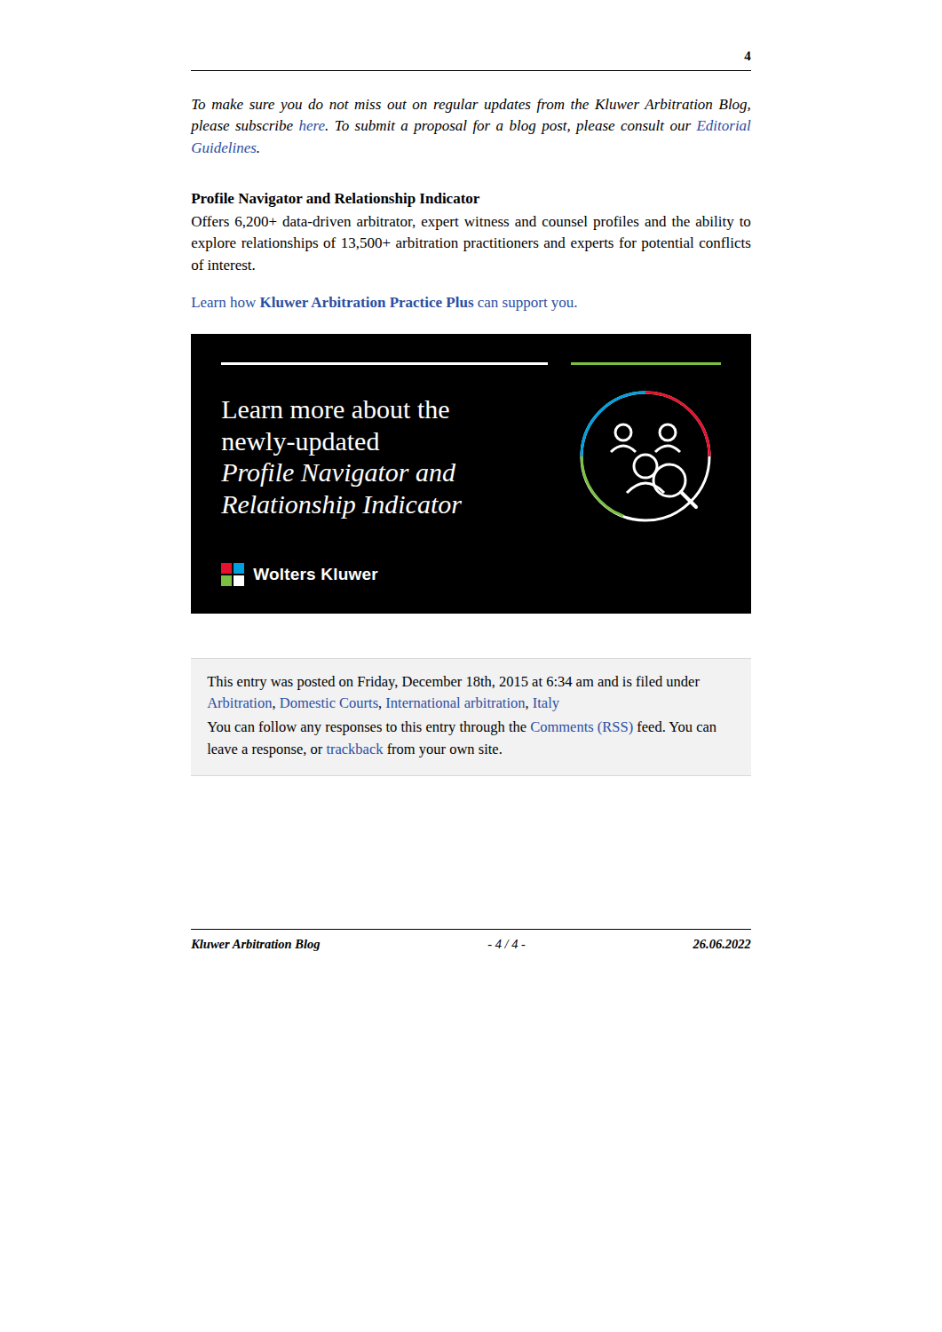4
To make sure you do not miss out on regular updates from the Kluwer Arbitration Blog, please subscribe here. To submit a proposal for a blog post, please consult our Editorial Guidelines.
Profile Navigator and Relationship Indicator
Offers 6,200+ data-driven arbitrator, expert witness and counsel profiles and the ability to explore relationships of 13,500+ arbitration practitioners and experts for potential conflicts of interest.
Learn how Kluwer Arbitration Practice Plus can support you.
Learn more about the
newly-updated
Profile Navigator and
Relationship Indicator
Wolters Kluwer
This entry was posted on Friday, December 18th, 2015 at 6:34 am and is filed under Arbitration, Domestic Courts, International arbitration, Italy
You can follow any responses to this entry through the Comments (RSS) feed. You can leave a response, or trackback from your own site.
Kluwer Arbitration Blog
- 4 / 4 -
26.06.2022